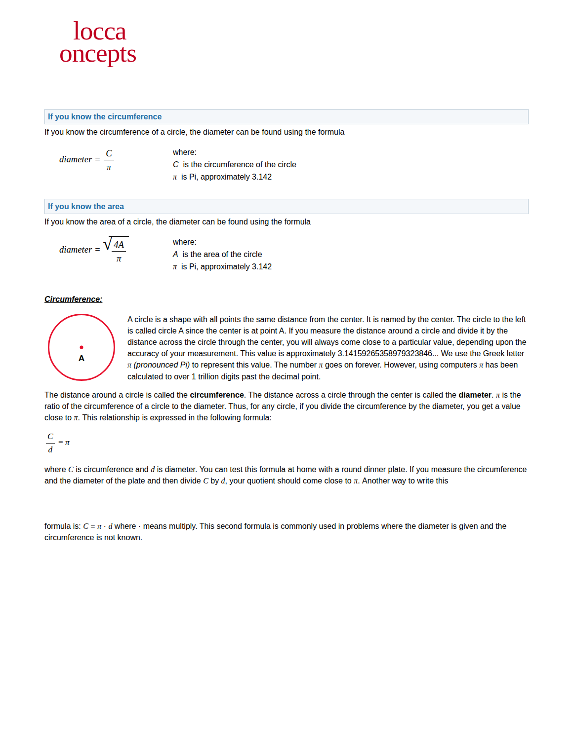locca oncepts
If you know the circumference
If you know the circumference of a circle, the diameter can be found using the formula
diameter = C π
where: C is the circumference of the circle π is Pi, approximately 3.142
If you know the area
If you know the area of a circle, the diameter can be found using the formula
diameter = 4A π
where: A is the area of the circle π is Pi, approximately 3.142
Circumference:
A
A circle is a shape with all points the same distance from the center. It is named by the center. The circle to the left is called circle A since the center is at point A. If you measure the distance around a circle and divide it by the distance across the circle through the center, you will always come close to a particular value, depending upon the accuracy of your measurement. This value is approximately 3.14159265358979323846... We use the Greek letter π (pronounced Pi) to represent this value. The number π goes on forever. However, using computers π has been calculated to over 1 trillion digits past the decimal point.
The distance around a circle is called the circumference. The distance across a circle through the center is called the diameter. π is the ratio of the circumference of a circle to the diameter. Thus, for any circle, if you divide the circumference by the diameter, you get a value close to π. This relationship is expressed in the following formula:
C d = π
where C is circumference and d is diameter. You can test this formula at home with a round dinner plate. If you measure the circumference and the diameter of the plate and then divide C by d, your quotient should come close to π. Another way to write this
formula is: C = π · d where · means multiply. This second formula is commonly used in problems where the diameter is given and the circumference is not known.